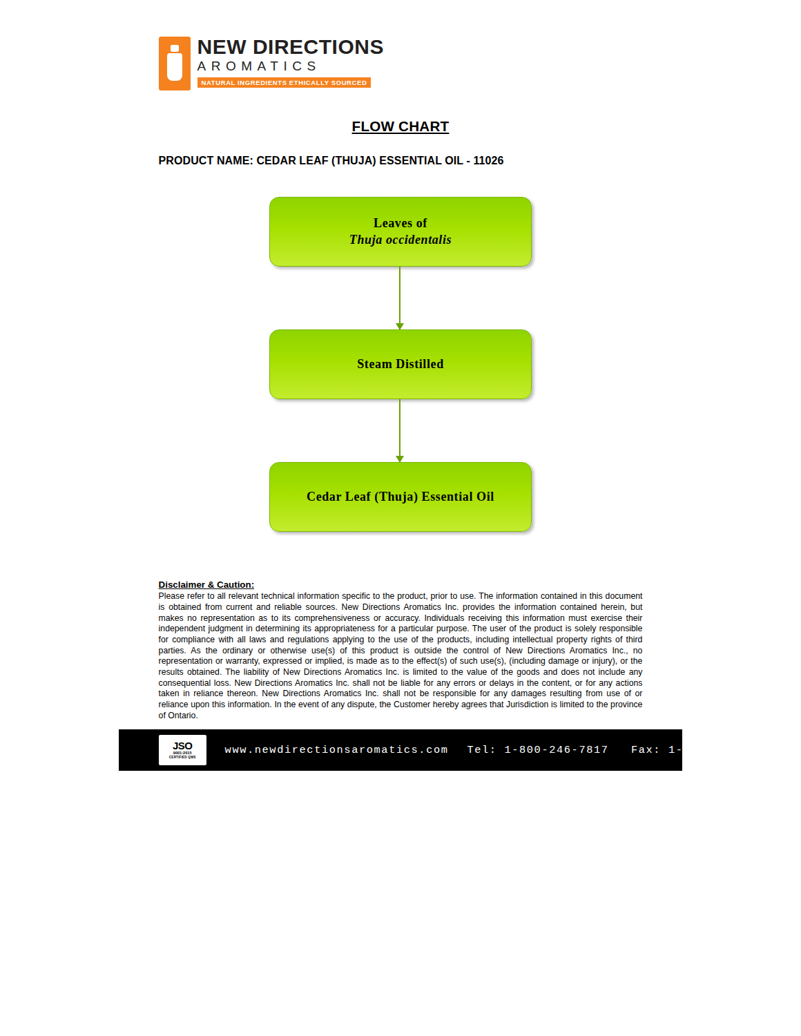NEW DIRECTIONS
AROMATICS
NATURAL INGREDIENTS ETHICALLY SOURCED
FLOW CHART
PRODUCT NAME: CEDAR LEAF (THUJA) ESSENTIAL OIL - 11026
Leaves of
Thuja occidentalis
Steam Distilled
Cedar Leaf (Thuja) Essential Oil
Disclaimer & Caution:
Please refer to all relevant technical information specific to the product, prior to use. The information contained in this document is obtained from current and reliable sources. New Directions Aromatics Inc. provides the information contained herein, but makes no representation as to its comprehensiveness or accuracy. Individuals receiving this information must exercise their independent judgment in determining its appropriateness for a particular purpose. The user of the product is solely responsible for compliance with all laws and regulations applying to the use of the products, including intellectual property rights of third parties. As the ordinary or otherwise use(s) of this product is outside the control of New Directions Aromatics Inc., no representation or warranty, expressed or implied, is made as to the effect(s) of such use(s), (including damage or injury), or the results obtained. The liability of New Directions Aromatics Inc. is limited to the value of the goods and does not include any consequential loss. New Directions Aromatics Inc. shall not be liable for any errors or delays in the content, or for any actions taken in reliance thereon. New Directions Aromatics Inc. shall not be responsible for any damages resulting from use of or reliance upon this information. In the event of any dispute, the Customer hereby agrees that Jurisdiction is limited to the province of Ontario.
JSO
9001:2015
CERTIFIED QMS
www.newdirectionsaromatics.com
Tel: 1-800-246-7817 Fax: 1-800-246-8207